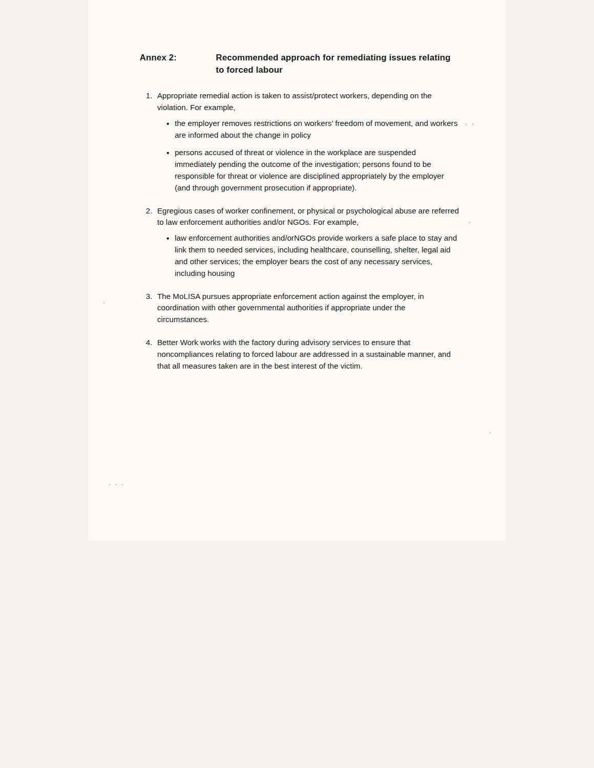Annex 2: Recommended approach for remediating issues relating to forced labour
Appropriate remedial action is taken to assist/protect workers, depending on the violation. For example,
the employer removes restrictions on workers’ freedom of movement, and workers are informed about the change in policy
persons accused of threat or violence in the workplace are suspended immediately pending the outcome of the investigation; persons found to be responsible for threat or violence are disciplined appropriately by the employer (and through government prosecution if appropriate).
Egregious cases of worker confinement, or physical or psychological abuse are referred to law enforcement authorities and/or NGOs. For example,
law enforcement authorities and/orNGOs provide workers a safe place to stay and link them to needed services, including healthcare, counselling, shelter, legal aid and other services; the employer bears the cost of any necessary services, including housing
The MoLISA pursues appropriate enforcement action against the employer, in coordination with other governmental authorities if appropriate under the circumstances.
Better Work works with the factory during advisory services to ensure that noncompliances relating to forced labour are addressed in a sustainable manner, and that all measures taken are in the best interest of the victim.
· · · · · · · ·